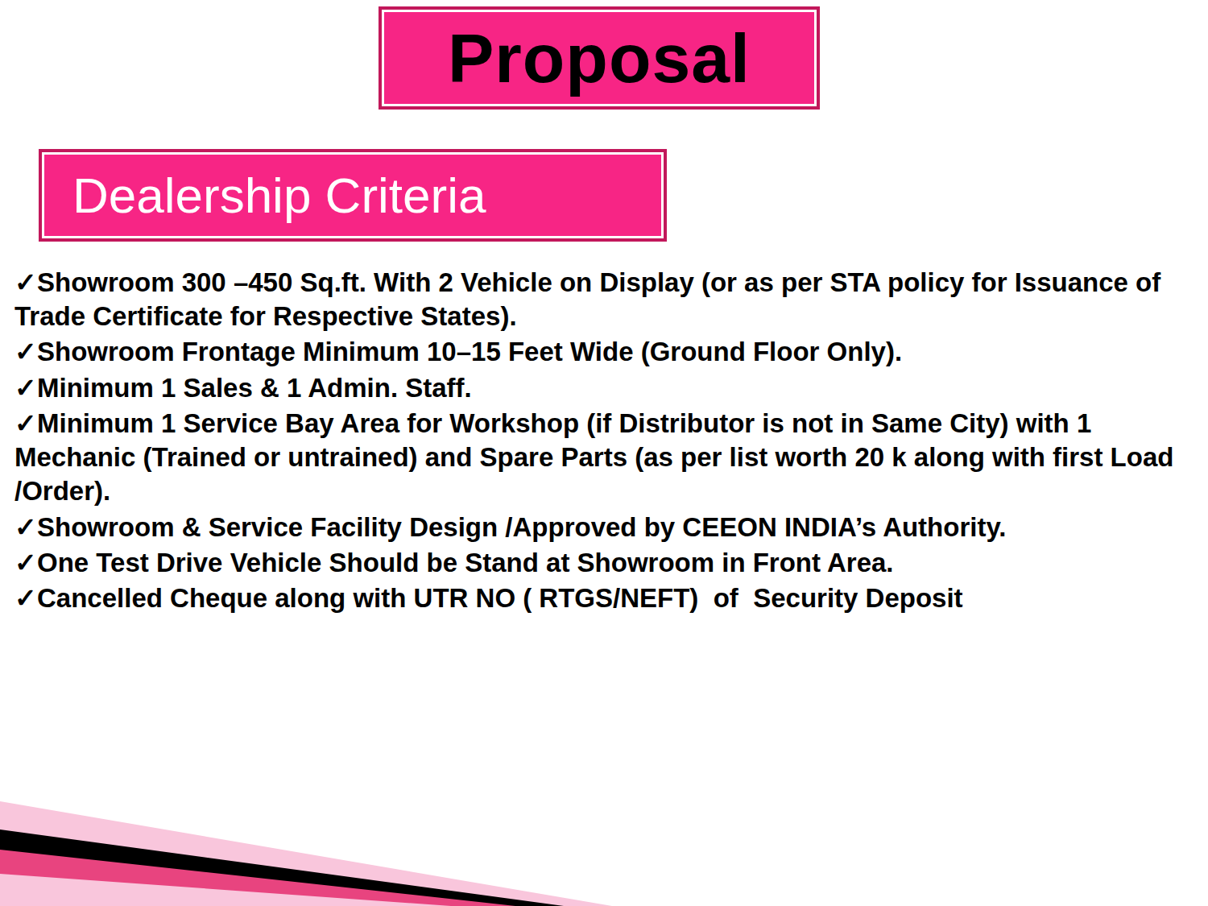Proposal
Dealership Criteria
✓Showroom 300 –450 Sq.ft. With 2 Vehicle on Display (or as per STA policy for Issuance of Trade Certificate for Respective States).
✓Showroom Frontage Minimum 10–15 Feet Wide (Ground Floor Only).
✓Minimum 1 Sales & 1 Admin. Staff.
✓Minimum 1 Service Bay Area for Workshop (if Distributor is not in Same City) with 1 Mechanic (Trained or untrained) and Spare Parts (as per list worth 20 k along with first Load /Order).
✓Showroom & Service Facility Design /Approved by CEEON INDIA’s Authority.
✓One Test Drive Vehicle Should be Stand at Showroom in Front Area.
✓Cancelled Cheque along with UTR NO ( RTGS/NEFT) of Security Deposit